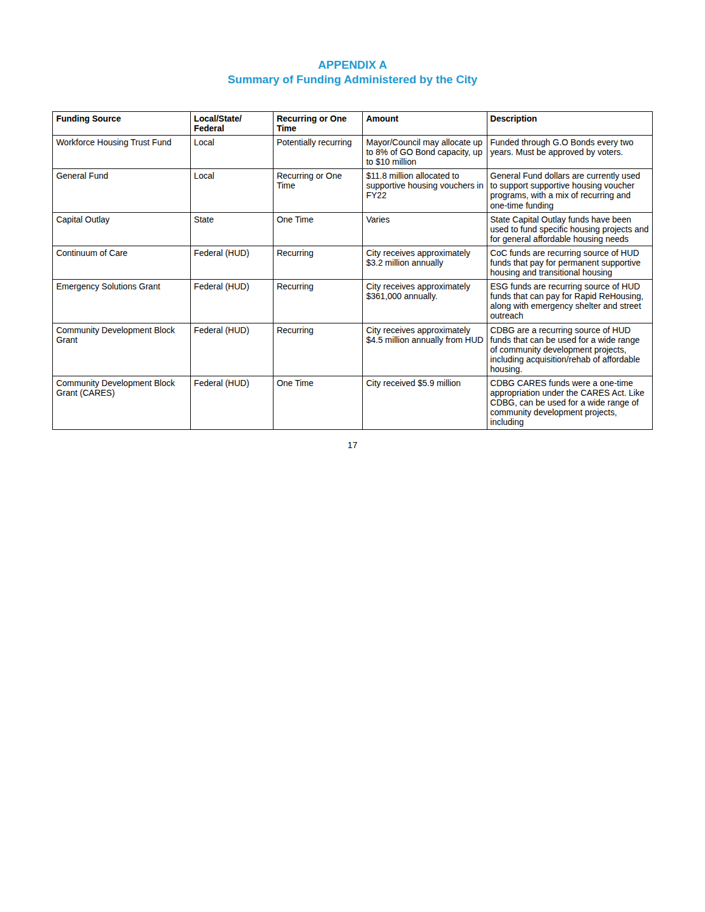APPENDIX A
Summary of Funding Administered by the City
| Funding Source | Local/State/ Federal | Recurring or One Time | Amount | Description |
| --- | --- | --- | --- | --- |
| Workforce Housing Trust Fund | Local | Potentially recurring | Mayor/Council may allocate up to 8% of GO Bond capacity, up to $10 million | Funded through G.O Bonds every two years. Must be approved by voters. |
| General Fund | Local | Recurring or One Time | $11.8 million allocated to supportive housing vouchers in FY22 | General Fund dollars are currently used to support supportive housing voucher programs, with a mix of recurring and one-time funding |
| Capital Outlay | State | One Time | Varies | State Capital Outlay funds have been used to fund specific housing projects and for general affordable housing needs |
| Continuum of Care | Federal (HUD) | Recurring | City receives approximately $3.2 million annually | CoC funds are recurring source of HUD funds that pay for permanent supportive housing and transitional housing |
| Emergency Solutions Grant | Federal (HUD) | Recurring | City receives approximately $361,000 annually. | ESG funds are recurring source of HUD funds that can pay for Rapid ReHousing, along with emergency shelter and street outreach |
| Community Development Block Grant | Federal (HUD) | Recurring | City receives approximately $4.5 million annually from HUD | CDBG are a recurring source of HUD funds that can be used for a wide range of community development projects, including acquisition/rehab of affordable housing. |
| Community Development Block Grant (CARES) | Federal (HUD) | One Time | City received $5.9 million | CDBG CARES funds were a one-time appropriation under the CARES Act. Like CDBG, can be used for a wide range of community development projects, including |
17